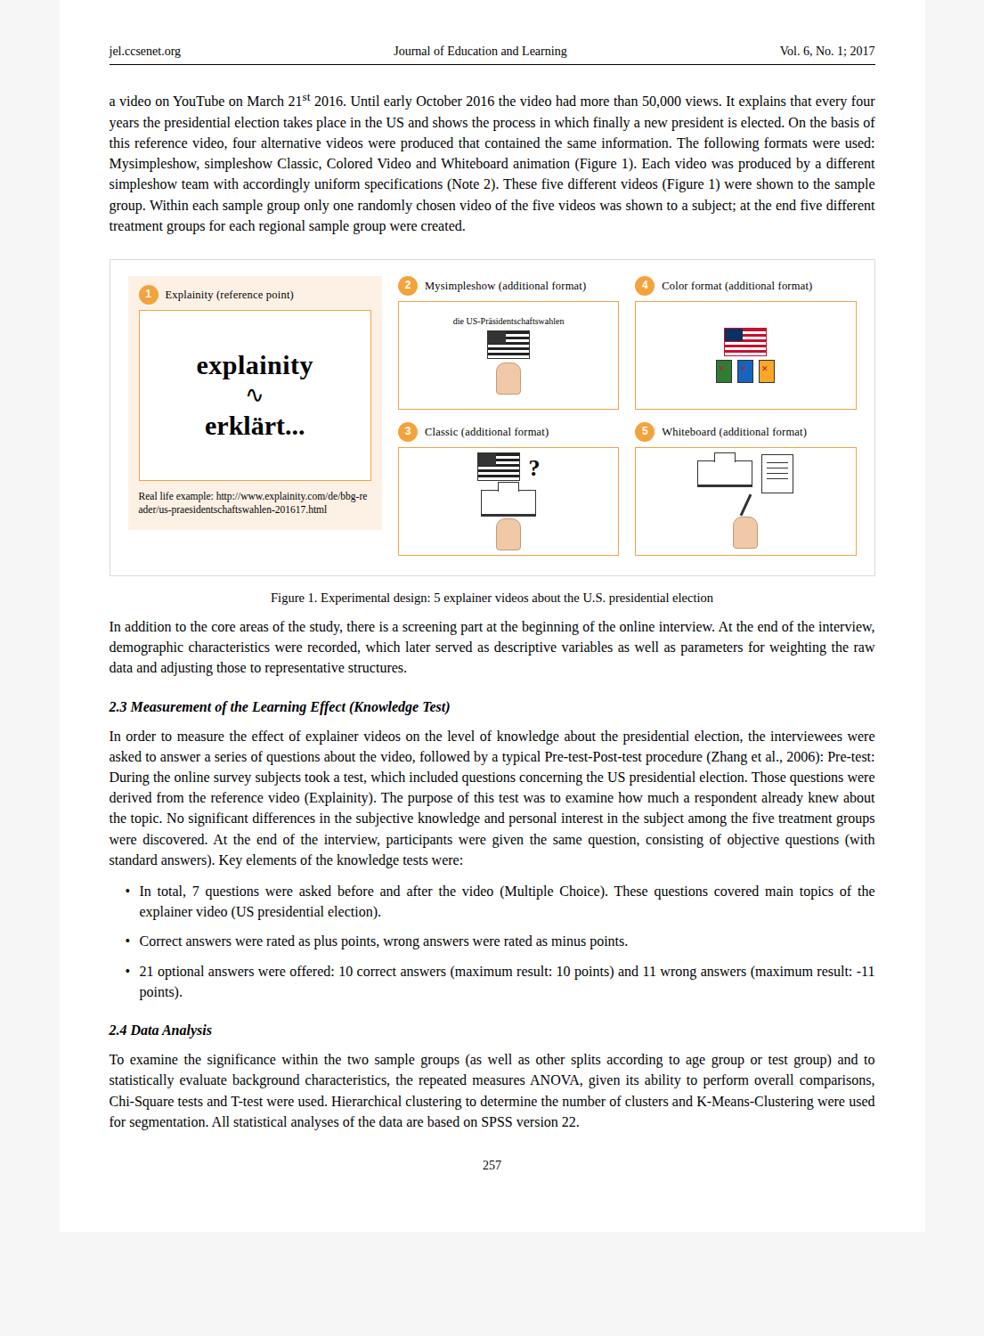jel.ccsenet.org
Journal of Education and Learning
Vol. 6, No. 1; 2017
a video on YouTube on March 21st 2016. Until early October 2016 the video had more than 50,000 views. It explains that every four years the presidential election takes place in the US and shows the process in which finally a new president is elected. On the basis of this reference video, four alternative videos were produced that contained the same information. The following formats were used: Mysimpleshow, simpleshow Classic, Colored Video and Whiteboard animation (Figure 1). Each video was produced by a different simpleshow team with accordingly uniform specifications (Note 2). These five different videos (Figure 1) were shown to the sample group. Within each sample group only one randomly chosen video of the five videos was shown to a subject; at the end five different treatment groups for each regional sample group were created.
1 Explainity (reference point)
explainity
∿
erklärt...
Real life example: http://www.explainity.com/de/bbg-reader/us-praesidentschaftswahlen-201617.html
2 Mysimpleshow (additional format)
die US-Präsidentschaftswahlen
4 Color format (additional format)
3 Classic (additional format)
?
5 Whiteboard (additional format)
Figure 1. Experimental design: 5 explainer videos about the U.S. presidential election
In addition to the core areas of the study, there is a screening part at the beginning of the online interview. At the end of the interview, demographic characteristics were recorded, which later served as descriptive variables as well as parameters for weighting the raw data and adjusting those to representative structures.
2.3 Measurement of the Learning Effect (Knowledge Test)
In order to measure the effect of explainer videos on the level of knowledge about the presidential election, the interviewees were asked to answer a series of questions about the video, followed by a typical Pre-test-Post-test procedure (Zhang et al., 2006): Pre-test: During the online survey subjects took a test, which included questions concerning the US presidential election. Those questions were derived from the reference video (Explainity). The purpose of this test was to examine how much a respondent already knew about the topic. No significant differences in the subjective knowledge and personal interest in the subject among the five treatment groups were discovered. At the end of the interview, participants were given the same question, consisting of objective questions (with standard answers). Key elements of the knowledge tests were:
In total, 7 questions were asked before and after the video (Multiple Choice). These questions covered main topics of the explainer video (US presidential election).
Correct answers were rated as plus points, wrong answers were rated as minus points.
21 optional answers were offered: 10 correct answers (maximum result: 10 points) and 11 wrong answers (maximum result: -11 points).
2.4 Data Analysis
To examine the significance within the two sample groups (as well as other splits according to age group or test group) and to statistically evaluate background characteristics, the repeated measures ANOVA, given its ability to perform overall comparisons, Chi-Square tests and T-test were used. Hierarchical clustering to determine the number of clusters and K-Means-Clustering were used for segmentation. All statistical analyses of the data are based on SPSS version 22.
257